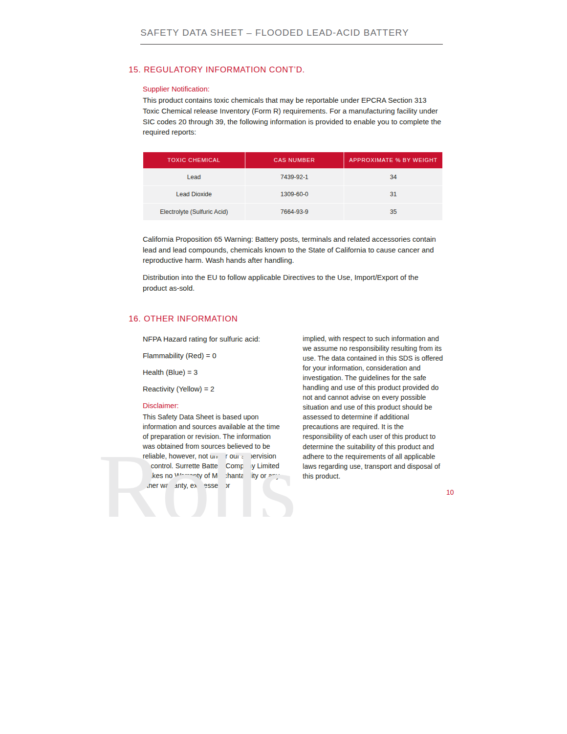Safety Data Sheet – Flooded Lead-Acid Battery
15. Regulatory Information Cont’d.
Supplier Notification:
This product contains toxic chemicals that may be reportable under EPCRA Section 313 Toxic Chemical release Inventory (Form R) requirements. For a manufacturing facility under SIC codes 20 through 39, the following information is provided to enable you to complete the required reports:
| Toxic Chemical | CAS Number | Approximate % by Weight |
| --- | --- | --- |
| Lead | 7439-92-1 | 34 |
| Lead Dioxide | 1309-60-0 | 31 |
| Electrolyte (Sulfuric Acid) | 7664-93-9 | 35 |
California Proposition 65 Warning: Battery posts, terminals and related accessories contain lead and lead compounds, chemicals known to the State of California to cause cancer and reproductive harm. Wash hands after handling.
Distribution into the EU to follow applicable Directives to the Use, Import/Export of the product as-sold.
16. Other Information
NFPA Hazard rating for sulfuric acid:
Flammability (Red) = 0
Health (Blue) = 3
Reactivity (Yellow) = 2
Disclaimer:
This Safety Data Sheet is based upon information and sources available at the time of preparation or revision. The information was obtained from sources believed to be reliable, however, not under our supervision or control. Surrette Battery Company Limited makes no Warranty of Merchantability or any other warranty, expressed or
implied, with respect to such information and we assume no responsibility resulting from its use. The data contained in this SDS is offered for your information, consideration and investigation. The guidelines for the safe handling and use of this product provided do not and cannot advise on every possible situation and use of this product should be assessed to determine if additional precautions are required. It is the responsibility of each user of this product to determine the suitability of this product and adhere to the requirements of all applicable laws regarding use, transport and disposal of this product.
Rolls
10